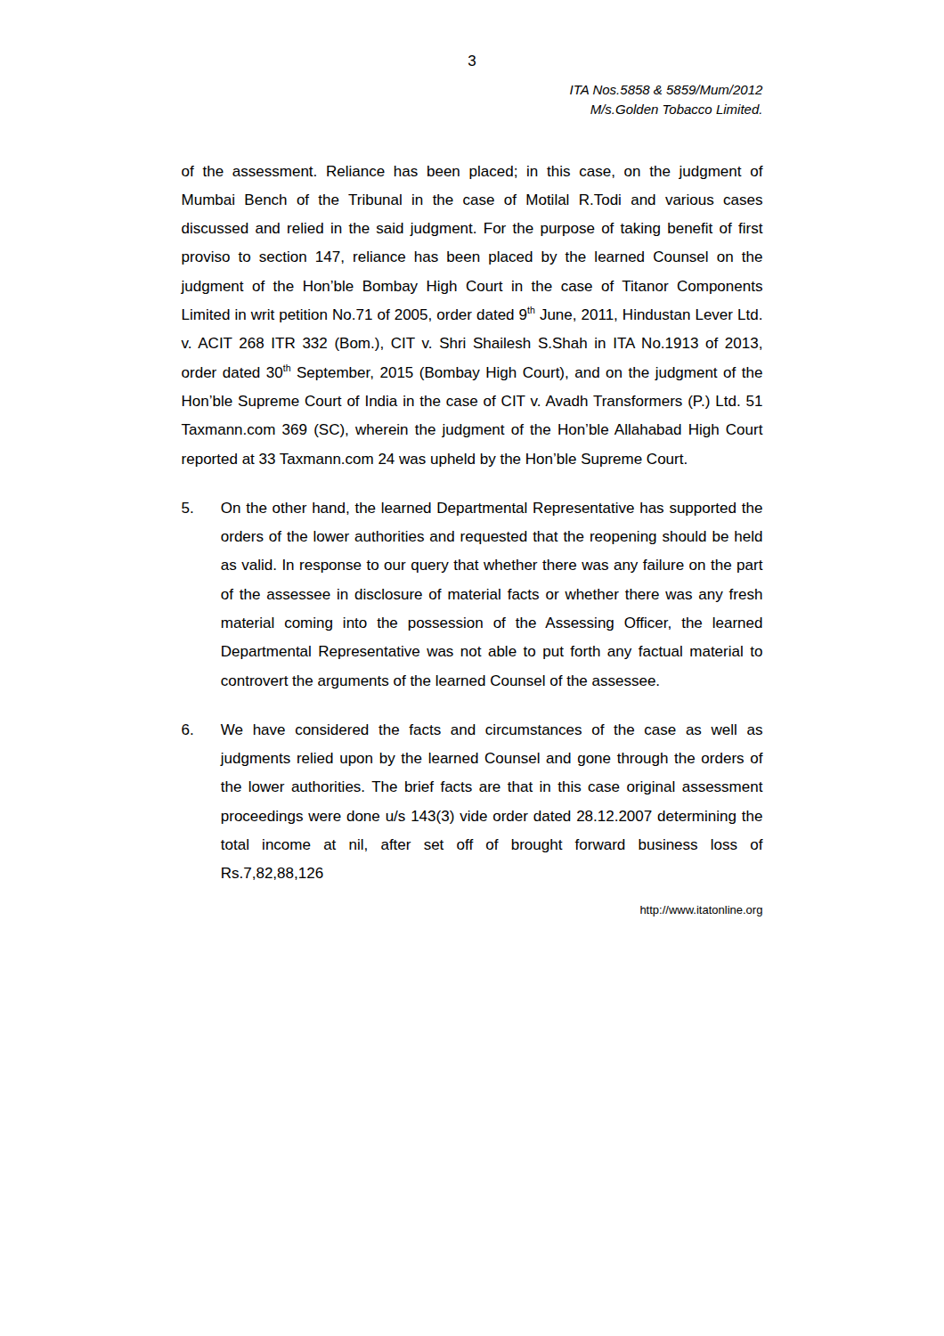3
ITA Nos.5858 & 5859/Mum/2012
M/s.Golden Tobacco Limited.
of the assessment. Reliance has been placed; in this case, on the judgment of Mumbai Bench of the Tribunal in the case of Motilal R.Todi and various cases discussed and relied in the said judgment. For the purpose of taking benefit of first proviso to section 147, reliance has been placed by the learned Counsel on the judgment of the Hon’ble Bombay High Court in the case of Titanor Components Limited in writ petition No.71 of 2005, order dated 9th June, 2011, Hindustan Lever Ltd. v. ACIT 268 ITR 332 (Bom.), CIT v. Shri Shailesh S.Shah in ITA No.1913 of 2013, order dated 30th September, 2015 (Bombay High Court), and on the judgment of the Hon’ble Supreme Court of India in the case of CIT v. Avadh Transformers (P.) Ltd. 51 Taxmann.com 369 (SC), wherein the judgment of the Hon’ble Allahabad High Court reported at 33 Taxmann.com 24 was upheld by the Hon’ble Supreme Court.
5.
On the other hand, the learned Departmental Representative has supported the orders of the lower authorities and requested that the reopening should be held as valid. In response to our query that whether there was any failure on the part of the assessee in disclosure of material facts or whether there was any fresh material coming into the possession of the Assessing Officer, the learned Departmental Representative was not able to put forth any factual material to controvert the arguments of the learned Counsel of the assessee.
6.
We have considered the facts and circumstances of the case as well as judgments relied upon by the learned Counsel and gone through the orders of the lower authorities. The brief facts are that in this case original assessment proceedings were done u/s 143(3) vide order dated 28.12.2007 determining the total income at nil, after set off of brought forward business loss of Rs.7,82,88,126
http://www.itatonline.org